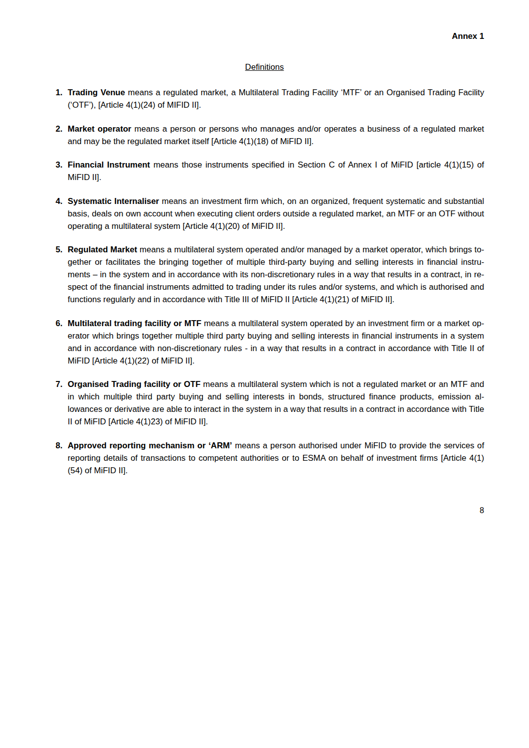Annex 1
Definitions
Trading Venue means a regulated market, a Multilateral Trading Facility ‘MTF’ or an Organised Trading Facility (‘OTF’), [Article 4(1)(24) of MIFID II].
Market operator means a person or persons who manages and/or operates a business of a regulated market and may be the regulated market itself [Article 4(1)(18) of MiFID II].
Financial Instrument means those instruments specified in Section C of Annex I of MiFID [article 4(1)(15) of MiFID II].
Systematic Internaliser means an investment firm which, on an organized, frequent systematic and substantial basis, deals on own account when executing client orders outside a regulated market, an MTF or an OTF without operating a multilateral system [Article 4(1)(20) of MiFID II].
Regulated Market means a multilateral system operated and/or managed by a market operator, which brings together or facilitates the bringing together of multiple third-party buying and selling interests in financial instruments – in the system and in accordance with its non-discretionary rules in a way that results in a contract, in respect of the financial instruments admitted to trading under its rules and/or systems, and which is authorised and functions regularly and in accordance with Title III of MiFID II [Article 4(1)(21) of MiFID II].
Multilateral trading facility or MTF means a multilateral system operated by an investment firm or a market operator which brings together multiple third party buying and selling interests in financial instruments in a system and in accordance with non-discretionary rules - in a way that results in a contract in accordance with Title II of MiFID [Article 4(1)(22) of MiFID II].
Organised Trading facility or OTF means a multilateral system which is not a regulated market or an MTF and in which multiple third party buying and selling interests in bonds, structured finance products, emission allowances or derivative are able to interact in the system in a way that results in a contract in accordance with Title II of MiFID [Article 4(1)23) of MiFID II].
Approved reporting mechanism or ‘ARM’ means a person authorised under MiFID to provide the services of reporting details of transactions to competent authorities or to ESMA on behalf of investment firms [Article 4(1)(54) of MiFID II].
8